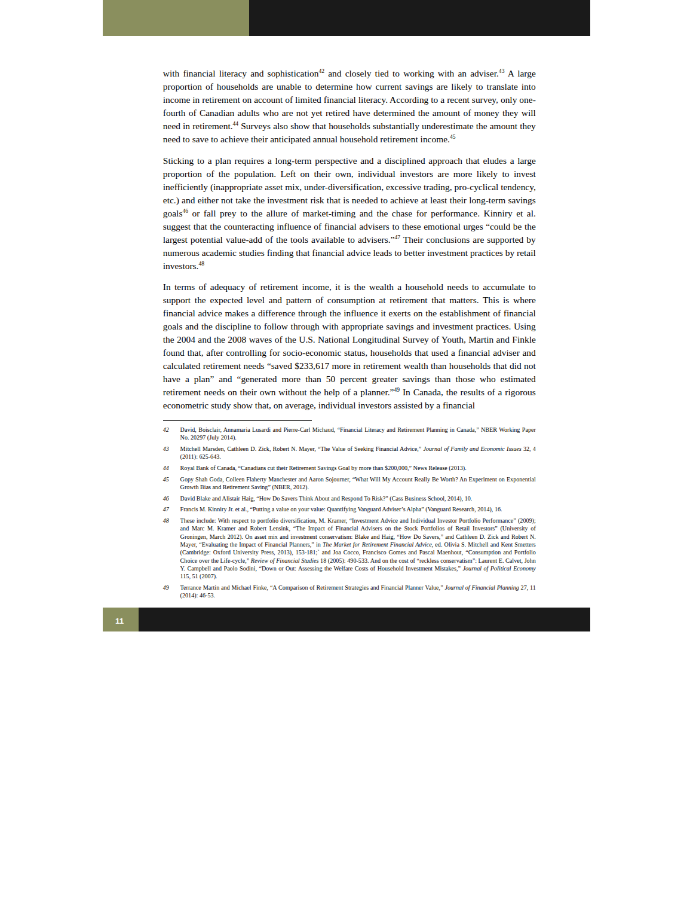with financial literacy and sophistication42 and closely tied to working with an adviser.43 A large proportion of households are unable to determine how current savings are likely to translate into income in retirement on account of limited financial literacy. According to a recent survey, only one-fourth of Canadian adults who are not yet retired have determined the amount of money they will need in retirement.44 Surveys also show that households substantially underestimate the amount they need to save to achieve their anticipated annual household retirement income.45
Sticking to a plan requires a long-term perspective and a disciplined approach that eludes a large proportion of the population. Left on their own, individual investors are more likely to invest inefficiently (inappropriate asset mix, under-diversification, excessive trading, pro-cyclical tendency, etc.) and either not take the investment risk that is needed to achieve at least their long-term savings goals46 or fall prey to the allure of market-timing and the chase for performance. Kinniry et al. suggest that the counteracting influence of financial advisers to these emotional urges “could be the largest potential value-add of the tools available to advisers.”47 Their conclusions are supported by numerous academic studies finding that financial advice leads to better investment practices by retail investors.48
In terms of adequacy of retirement income, it is the wealth a household needs to accumulate to support the expected level and pattern of consumption at retirement that matters. This is where financial advice makes a difference through the influence it exerts on the establishment of financial goals and the discipline to follow through with appropriate savings and investment practices. Using the 2004 and the 2008 waves of the U.S. National Longitudinal Survey of Youth, Martin and Finkle found that, after controlling for socio-economic status, households that used a financial adviser and calculated retirement needs “saved $233,617 more in retirement wealth than households that did not have a plan” and “generated more than 50 percent greater savings than those who estimated retirement needs on their own without the help of a planner.”49 In Canada, the results of a rigorous econometric study show that, on average, individual investors assisted by a financial
42
David, Boisclair, Annamaria Lusardi and Pierre-Carl Michaud, “Financial Literacy and Retirement Planning in Canada,” NBER Working Paper No. 20297 (July 2014).
43
Mitchell Marsden, Cathleen D. Zick, Robert N. Mayer, “The Value of Seeking Financial Advice,” Journal of Family and Economic Issues 32, 4 (2011): 625-643.
44
Royal Bank of Canada, “Canadians cut their Retirement Savings Goal by more than $200,000,” News Release (2013).
45
Gopy Shah Goda, Colleen Flaherty Manchester and Aaron Sojourner, “What Will My Account Really Be Worth? An Experiment on Exponential Growth Bias and Retirement Saving” (NBER, 2012).
46
David Blake and Alistair Haig, “How Do Savers Think About and Respond To Risk?” (Cass Business School, 2014), 10.
47
Francis M. Kinniry Jr. et al., “Putting a value on your value: Quantifying Vanguard Adviser’s Alpha” (Vanguard Research, 2014), 16.
48
These include: With respect to portfolio diversification, M. Kramer, “Investment Advice and Individual Investor Portfolio Performance” (2009); and Marc M. Kramer and Robert Lensink, “The Impact of Financial Advisers on the Stock Portfolios of Retail Investors” (University of Groningen, March 2012). On asset mix and investment conservatism: Blake and Haig, “How Do Savers,” and Cathleen D. Zick and Robert N. Mayer, “Evaluating the Impact of Financial Planners,” in The Market for Retirement Financial Advice, ed. Olivia S. Mitchell and Kent Smetters (Cambridge: Oxford University Press, 2013), 153-181;` and Joa Cocco, Francisco Gomes and Pascal Maenhout, “Consumption and Portfolio Choice over the Life-cycle,” Review of Financial Studies 18 (2005): 490-533. And on the cost of “reckless conservatism”: Laurent E. Calvet, John Y. Campbell and Paolo Sodini, “Down or Out: Assessing the Welfare Costs of Household Investment Mistakes,” Journal of Political Economy 115, 51 (2007).
49
Terrance Martin and Michael Finke, “A Comparison of Retirement Strategies and Financial Planner Value,” Journal of Financial Planning 27, 11 (2014): 46-53.
11